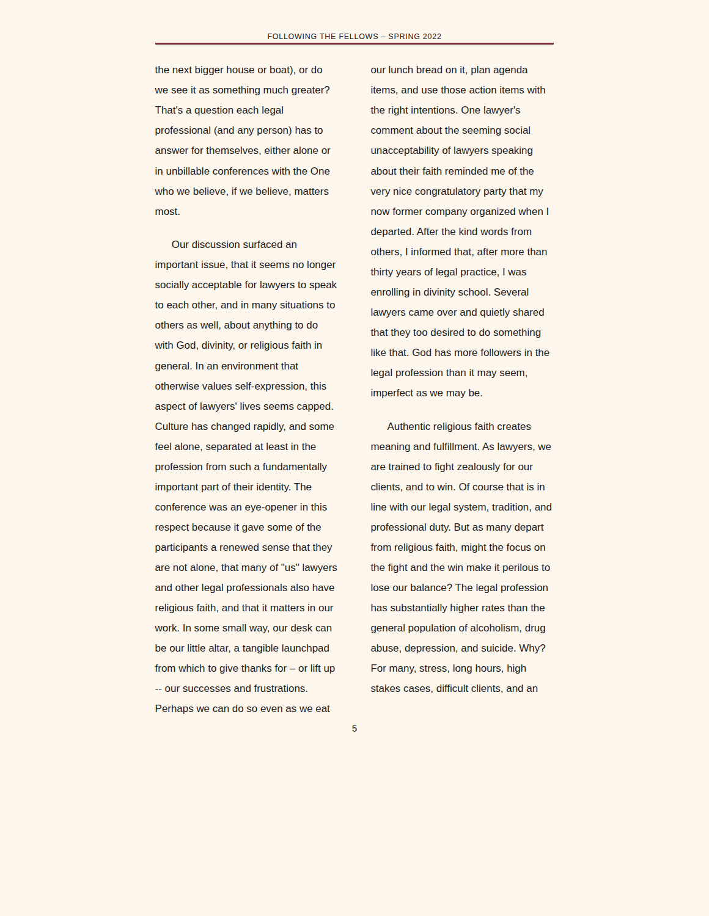Following the Fellows – Spring 2022
the next bigger house or boat), or do we see it as something much greater? That's a question each legal professional (and any person) has to answer for themselves, either alone or in unbillable conferences with the One who we believe, if we believe, matters most.
Our discussion surfaced an important issue, that it seems no longer socially acceptable for lawyers to speak to each other, and in many situations to others as well, about anything to do with God, divinity, or religious faith in general. In an environment that otherwise values self-expression, this aspect of lawyers' lives seems capped. Culture has changed rapidly, and some feel alone, separated at least in the profession from such a fundamentally important part of their identity. The conference was an eye-opener in this respect because it gave some of the participants a renewed sense that they are not alone, that many of "us" lawyers and other legal professionals also have religious faith, and that it matters in our work. In some small way, our desk can be our little altar, a tangible launchpad from which to give thanks for – or lift up -- our successes and frustrations. Perhaps we can do so even as we eat our lunch bread on it, plan agenda items, and use those action items with the right intentions. One lawyer's comment about the seeming social unacceptability of lawyers speaking about their faith reminded me of the very nice congratulatory party that my now former company organized when I departed. After the kind words from others, I informed that, after more than thirty years of legal practice, I was enrolling in divinity school. Several lawyers came over and quietly shared that they too desired to do something like that. God has more followers in the legal profession than it may seem, imperfect as we may be.
Authentic religious faith creates meaning and fulfillment. As lawyers, we are trained to fight zealously for our clients, and to win. Of course that is in line with our legal system, tradition, and professional duty. But as many depart from religious faith, might the focus on the fight and the win make it perilous to lose our balance? The legal profession has substantially higher rates than the general population of alcoholism, drug abuse, depression, and suicide. Why? For many, stress, long hours, high stakes cases, difficult clients, and an
5